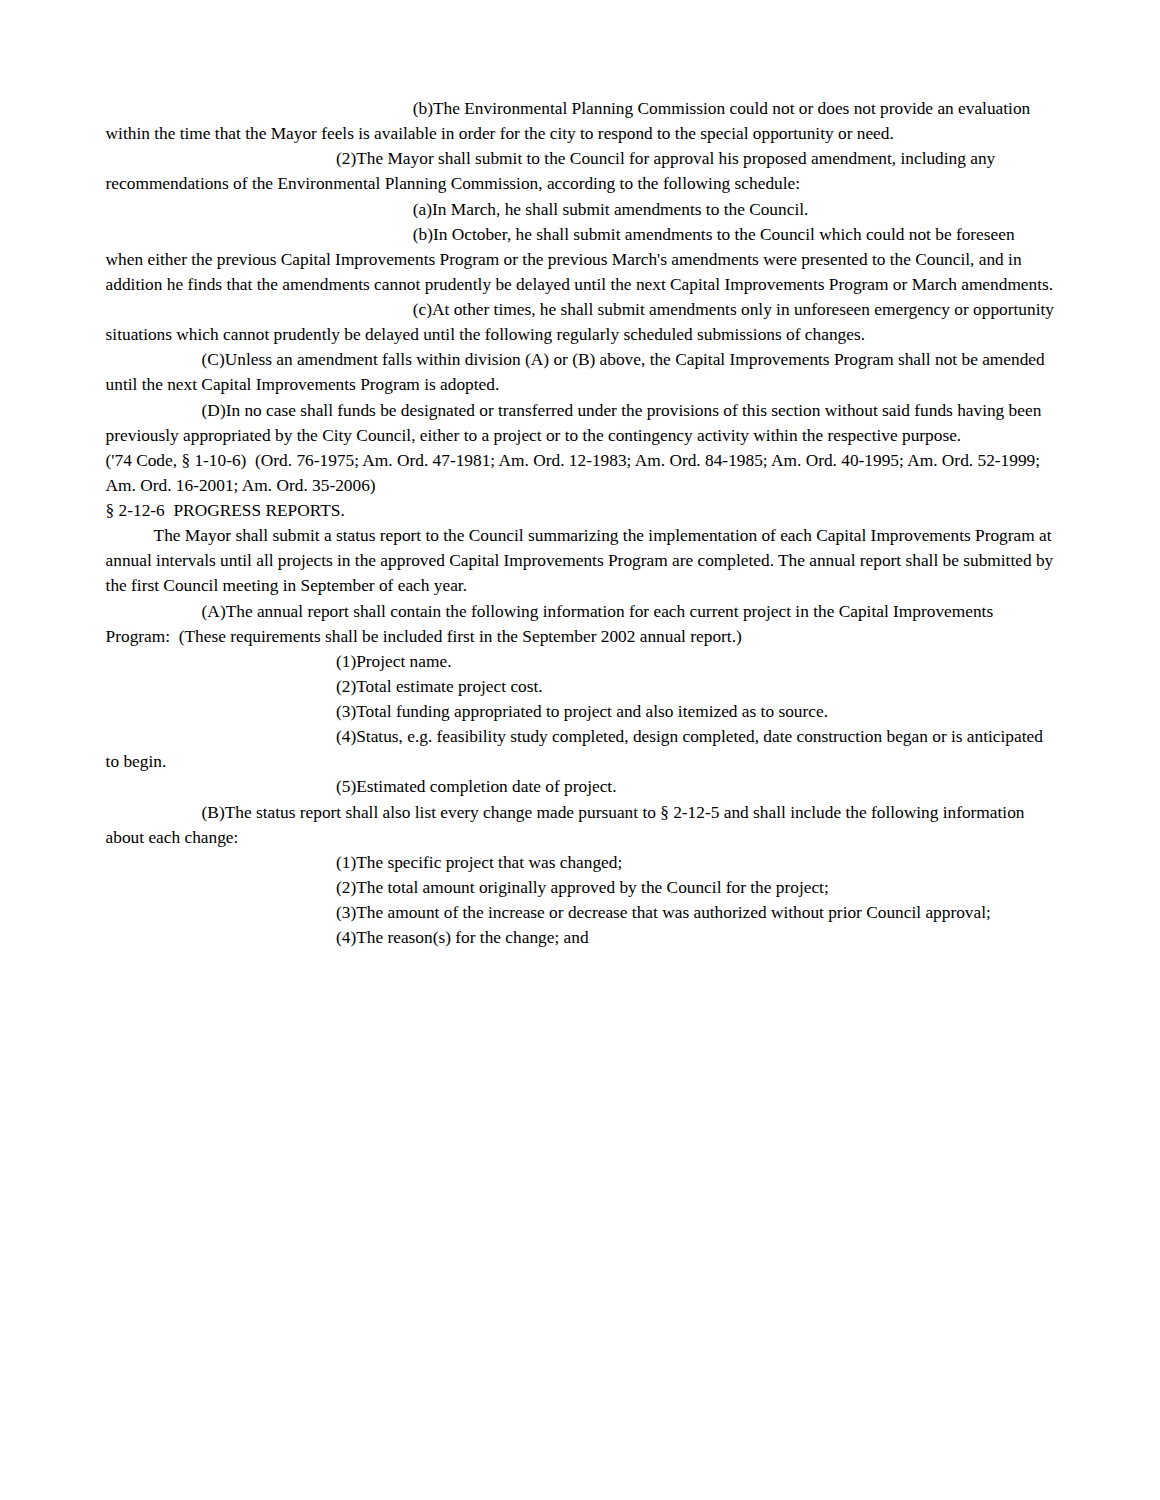(b) The Environmental Planning Commission could not or does not provide an evaluation within the time that the Mayor feels is available in order for the city to respond to the special opportunity or need.
(2) The Mayor shall submit to the Council for approval his proposed amendment, including any recommendations of the Environmental Planning Commission, according to the following schedule:
(a) In March, he shall submit amendments to the Council.
(b) In October, he shall submit amendments to the Council which could not be foreseen when either the previous Capital Improvements Program or the previous March's amendments were presented to the Council, and in addition he finds that the amendments cannot prudently be delayed until the next Capital Improvements Program or March amendments.
(c) At other times, he shall submit amendments only in unforeseen emergency or opportunity situations which cannot prudently be delayed until the following regularly scheduled submissions of changes.
(C) Unless an amendment falls within division (A) or (B) above, the Capital Improvements Program shall not be amended until the next Capital Improvements Program is adopted.
(D) In no case shall funds be designated or transferred under the provisions of this section without said funds having been previously appropriated by the City Council, either to a project or to the contingency activity within the respective purpose.
('74 Code, § 1-10-6) (Ord. 76-1975; Am. Ord. 47-1981; Am. Ord. 12-1983; Am. Ord. 84-1985; Am. Ord. 40-1995; Am. Ord. 52-1999; Am. Ord. 16-2001; Am. Ord. 35-2006)
§ 2-12-6 PROGRESS REPORTS.
The Mayor shall submit a status report to the Council summarizing the implementation of each Capital Improvements Program at annual intervals until all projects in the approved Capital Improvements Program are completed. The annual report shall be submitted by the first Council meeting in September of each year.
(A) The annual report shall contain the following information for each current project in the Capital Improvements Program: (These requirements shall be included first in the September 2002 annual report.)
(1) Project name.
(2) Total estimate project cost.
(3) Total funding appropriated to project and also itemized as to source.
(4) Status, e.g. feasibility study completed, design completed, date construction began or is anticipated to begin.
(5) Estimated completion date of project.
(B) The status report shall also list every change made pursuant to § 2-12-5 and shall include the following information about each change:
(1) The specific project that was changed;
(2) The total amount originally approved by the Council for the project;
(3) The amount of the increase or decrease that was authorized without prior Council approval;
(4) The reason(s) for the change; and